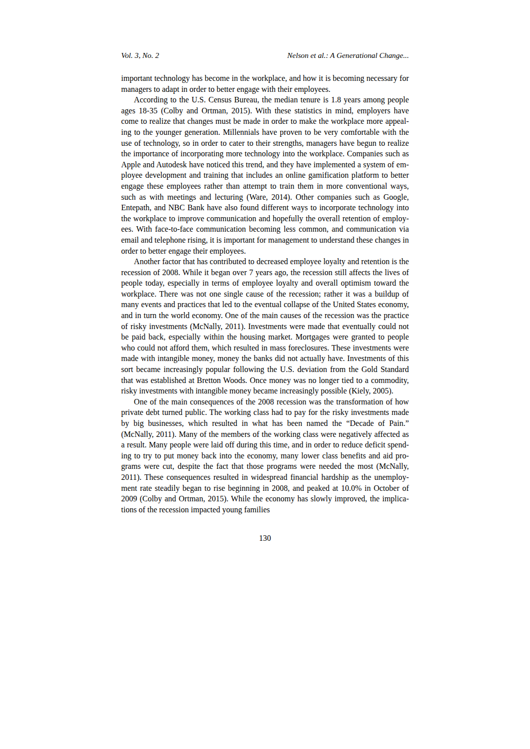Vol. 3, No. 2 Nelson et al.: A Generational Change...
important technology has become in the workplace, and how it is becoming necessary for managers to adapt in order to better engage with their employees.
According to the U.S. Census Bureau, the median tenure is 1.8 years among people ages 18-35 (Colby and Ortman, 2015). With these statistics in mind, employers have come to realize that changes must be made in order to make the workplace more appealing to the younger generation. Millennials have proven to be very comfortable with the use of technology, so in order to cater to their strengths, managers have begun to realize the importance of incorporating more technology into the workplace. Companies such as Apple and Autodesk have noticed this trend, and they have implemented a system of employee development and training that includes an online gamification platform to better engage these employees rather than attempt to train them in more conventional ways, such as with meetings and lecturing (Ware, 2014). Other companies such as Google, Entepath, and NBC Bank have also found different ways to incorporate technology into the workplace to improve communication and hopefully the overall retention of employees. With face-to-face communication becoming less common, and communication via email and telephone rising, it is important for management to understand these changes in order to better engage their employees.
Another factor that has contributed to decreased employee loyalty and retention is the recession of 2008. While it began over 7 years ago, the recession still affects the lives of people today, especially in terms of employee loyalty and overall optimism toward the workplace. There was not one single cause of the recession; rather it was a buildup of many events and practices that led to the eventual collapse of the United States economy, and in turn the world economy. One of the main causes of the recession was the practice of risky investments (McNally, 2011). Investments were made that eventually could not be paid back, especially within the housing market. Mortgages were granted to people who could not afford them, which resulted in mass foreclosures. These investments were made with intangible money, money the banks did not actually have. Investments of this sort became increasingly popular following the U.S. deviation from the Gold Standard that was established at Bretton Woods. Once money was no longer tied to a commodity, risky investments with intangible money became increasingly possible (Kiely, 2005).
One of the main consequences of the 2008 recession was the transformation of how private debt turned public. The working class had to pay for the risky investments made by big businesses, which resulted in what has been named the “Decade of Pain.” (McNally, 2011). Many of the members of the working class were negatively affected as a result. Many people were laid off during this time, and in order to reduce deficit spending to try to put money back into the economy, many lower class benefits and aid programs were cut, despite the fact that those programs were needed the most (McNally, 2011). These consequences resulted in widespread financial hardship as the unemployment rate steadily began to rise beginning in 2008, and peaked at 10.0% in October of 2009 (Colby and Ortman, 2015). While the economy has slowly improved, the implications of the recession impacted young families
130